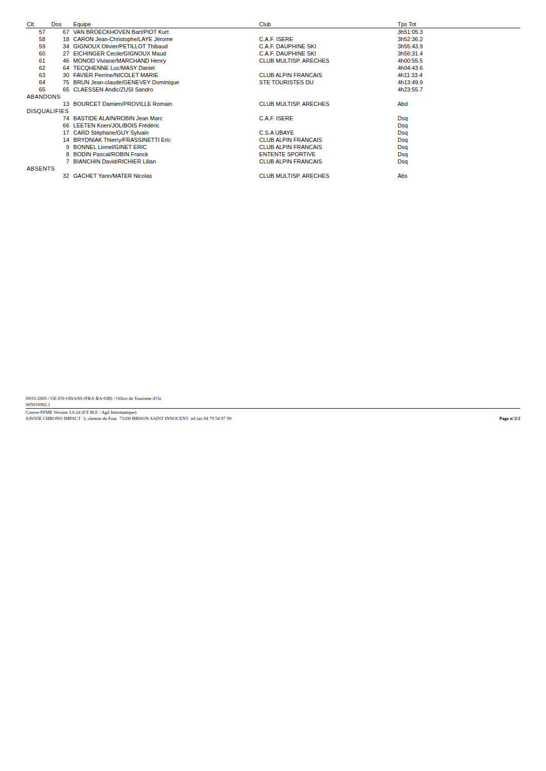| Clt. | Dos | Equipe | Club | Tps Tot | |
| --- | --- | --- | --- | --- | --- |
| 57 | 67 | VAN BROECKHOVEN Bart/PIOT Kurt | | 3h51:05.3 | |
| 58 | 18 | CARON Jean-Christophe/LAYE Jérome | C.A.F. ISERE | 3h52:36.2 | |
| 59 | 34 | GIGNOUX Olivier/PETILLOT Thibaud | C.A.F. DAUPHINE SKI | 3h55:43.9 | |
| 60 | 27 | EICHINGER Cecile/GIGNOUX Maud | C.A.F. DAUPHINE SKI | 3h56:31.4 | |
| 61 | 46 | MONOD Viviane/MARCHAND Henry | CLUB MULTISP. ARECHES | 4h00:55.5 | |
| 62 | 64 | TECQHENNE Luc/MASY Daniel | | 4h04:43.6 | |
| 63 | 30 | FAVIER Perrine/NICOLET MARIE | CLUB ALPIN FRANCAIS | 4h11:33.4 | |
| 64 | 75 | BRUN Jean-claude/GENEVEY Dominique | STE TOURISTES DU | 4h13:49.9 | |
| 65 | 65 | CLAESSEN Andic/ZUSI Sandro | | 4h23:55.7 | |
| ABANDONS |
| | 13 | BOURCET Damien/PROVILLE Romain | CLUB MULTISP. ARECHES | Abd | |
| DISQUALIFIES |
| | 74 | BASTIDE ALAIN/ROBIN Jean Marc | C.A.F. ISERE | Dsq | |
| | 66 | LEETEN Koen/JOLIBOIS Frédéric | | Dsq | |
| | 17 | CARD Stéphane/GUY Sylvain | C.S.A UBAYE | Dsq | |
| | 14 | BRYDNIAK Thierry/FRASSINETTI Eric | CLUB ALPIN FRANCAIS | Dsq | |
| | 9 | BONNEL Lionel/GINET ERIC | CLUB ALPIN FRANCAIS | Dsq | |
| | 8 | BODIN Pascal/ROBIN Franck | ENTENTE SPORTIVE | Dsq | |
| | 7 | BIANCHIN David/RICHIER Lilian | CLUB ALPIN FRANCAIS | Dsq | |
| ABSENTS |
| | 32 | GACHET Yann/MATER Nicolas | CLUB MULTISP. ARECHES | Abs | |
09/01/2005 / OZ-EN-OISANS (FRA-RA-038) / Office de Tourisme d'Oz
S05010902.1
Course-FFME Version 3.0.2d (F.F.M.E / Agil Informatique)
SAV65E CHRONO IMPACT 3, chemin du Four 73100 BRISON SAINT INNOCENT tél.fax 04 79 54 97 99
Page n°2/2